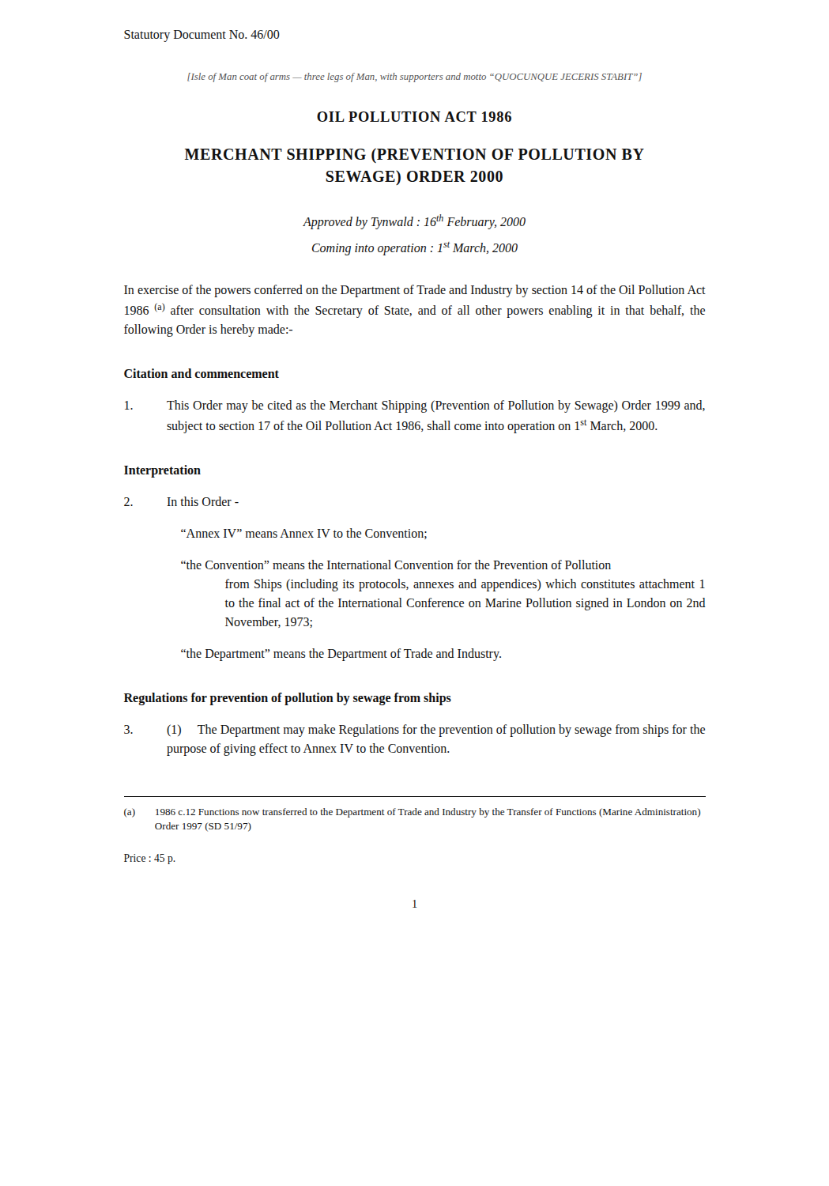Statutory Document No. 46/00
[Isle of Man coat of arms — three legs of Man, with supporters and motto “QUOCUNQUE JECERIS STABIT”]
OIL POLLUTION ACT 1986
MERCHANT SHIPPING (PREVENTION OF POLLUTION BY
SEWAGE) ORDER 2000
Approved by Tynwald : 16th February, 2000
Coming into operation : 1st March, 2000
In exercise of the powers conferred on the Department of Trade and Industry by section 14 of the Oil Pollution Act 1986 (a) after consultation with the Secretary of State, and of all other powers enabling it in that behalf, the following Order is hereby made:-
Citation and commencement
1.
This Order may be cited as the Merchant Shipping (Prevention of Pollution by Sewage) Order 1999 and, subject to section 17 of the Oil Pollution Act 1986, shall come into operation on 1st March, 2000.
Interpretation
2.
In this Order -
“Annex IV” means Annex IV to the Convention;
“the Convention” means the International Convention for the Prevention of Pollution from Ships (including its protocols, annexes and appendices) which constitutes attachment 1 to the final act of the International Conference on Marine Pollution signed in London on 2nd November, 1973;
“the Department” means the Department of Trade and Industry.
Regulations for prevention of pollution by sewage from ships
3.
(1) The Department may make Regulations for the prevention of pollution by sewage from ships for the purpose of giving effect to Annex IV to the Convention.
(a)
1986 c.12 Functions now transferred to the Department of Trade and Industry by the Transfer of Functions (Marine Administration) Order 1997 (SD 51/97)
Price : 45 p.
1